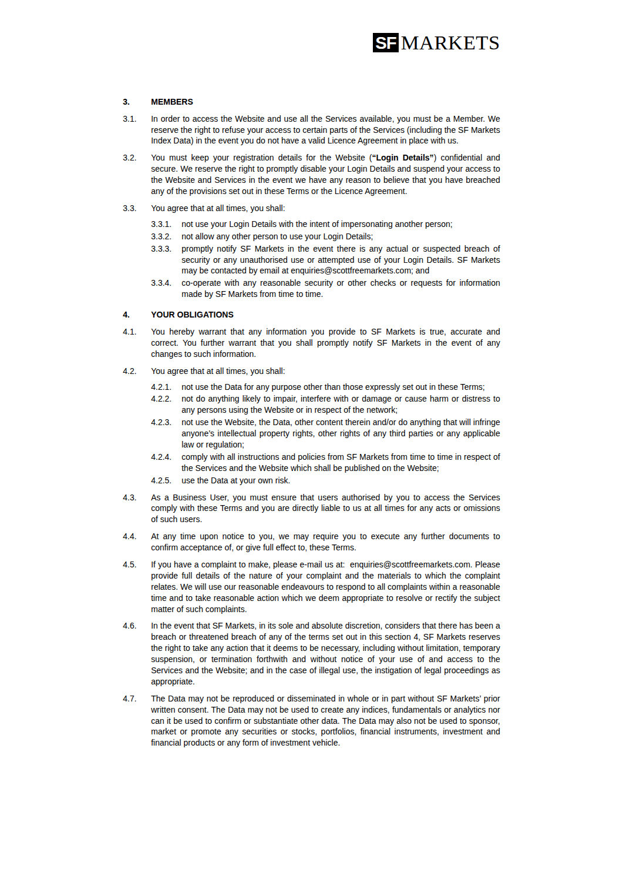SF MARKETS
3. MEMBERS
3.1.
In order to access the Website and use all the Services available, you must be a Member. We reserve the right to refuse your access to certain parts of the Services (including the SF Markets Index Data) in the event you do not have a valid Licence Agreement in place with us.
3.2.
You must keep your registration details for the Website (“Login Details”) confidential and secure. We reserve the right to promptly disable your Login Details and suspend your access to the Website and Services in the event we have any reason to believe that you have breached any of the provisions set out in these Terms or the Licence Agreement.
3.3.
You agree that at all times, you shall:
3.3.1.
not use your Login Details with the intent of impersonating another person;
3.3.2.
not allow any other person to use your Login Details;
3.3.3.
promptly notify SF Markets in the event there is any actual or suspected breach of security or any unauthorised use or attempted use of your Login Details. SF Markets may be contacted by email at enquiries@scottfreemarkets.com; and
3.3.4.
co-operate with any reasonable security or other checks or requests for information made by SF Markets from time to time.
4. YOUR OBLIGATIONS
4.1.
You hereby warrant that any information you provide to SF Markets is true, accurate and correct. You further warrant that you shall promptly notify SF Markets in the event of any changes to such information.
4.2.
You agree that at all times, you shall:
4.2.1.
not use the Data for any purpose other than those expressly set out in these Terms;
4.2.2.
not do anything likely to impair, interfere with or damage or cause harm or distress to any persons using the Website or in respect of the network;
4.2.3.
not use the Website, the Data, other content therein and/or do anything that will infringe anyone’s intellectual property rights, other rights of any third parties or any applicable law or regulation;
4.2.4.
comply with all instructions and policies from SF Markets from time to time in respect of the Services and the Website which shall be published on the Website;
4.2.5.
use the Data at your own risk.
4.3.
As a Business User, you must ensure that users authorised by you to access the Services comply with these Terms and you are directly liable to us at all times for any acts or omissions of such users.
4.4.
At any time upon notice to you, we may require you to execute any further documents to confirm acceptance of, or give full effect to, these Terms.
4.5.
If you have a complaint to make, please e-mail us at: enquiries@scottfreemarkets.com. Please provide full details of the nature of your complaint and the materials to which the complaint relates. We will use our reasonable endeavours to respond to all complaints within a reasonable time and to take reasonable action which we deem appropriate to resolve or rectify the subject matter of such complaints.
4.6.
In the event that SF Markets, in its sole and absolute discretion, considers that there has been a breach or threatened breach of any of the terms set out in this section 4, SF Markets reserves the right to take any action that it deems to be necessary, including without limitation, temporary suspension, or termination forthwith and without notice of your use of and access to the Services and the Website; and in the case of illegal use, the instigation of legal proceedings as appropriate.
4.7.
The Data may not be reproduced or disseminated in whole or in part without SF Markets’ prior written consent. The Data may not be used to create any indices, fundamentals or analytics nor can it be used to confirm or substantiate other data. The Data may also not be used to sponsor, market or promote any securities or stocks, portfolios, financial instruments, investment and financial products or any form of investment vehicle.